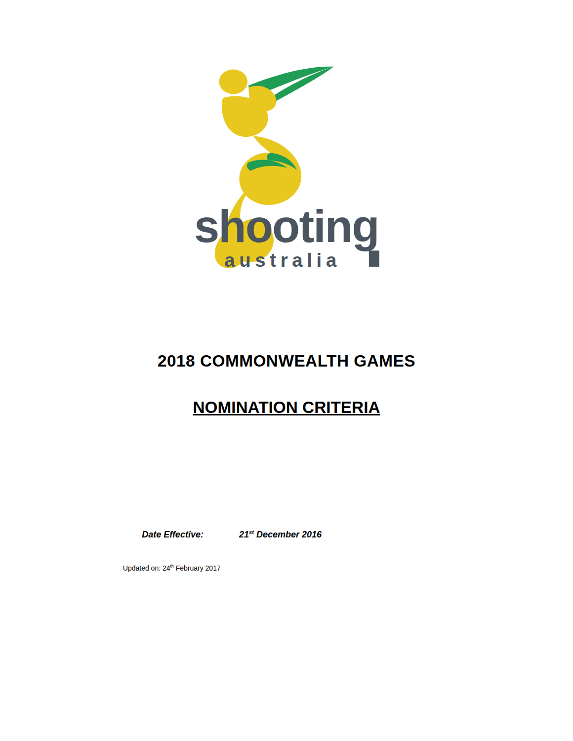shooting australia
2018 COMMONWEALTH GAMES
NOMINATION CRITERIA
Date Effective: 21st December 2016
Updated on: 24th February 2017